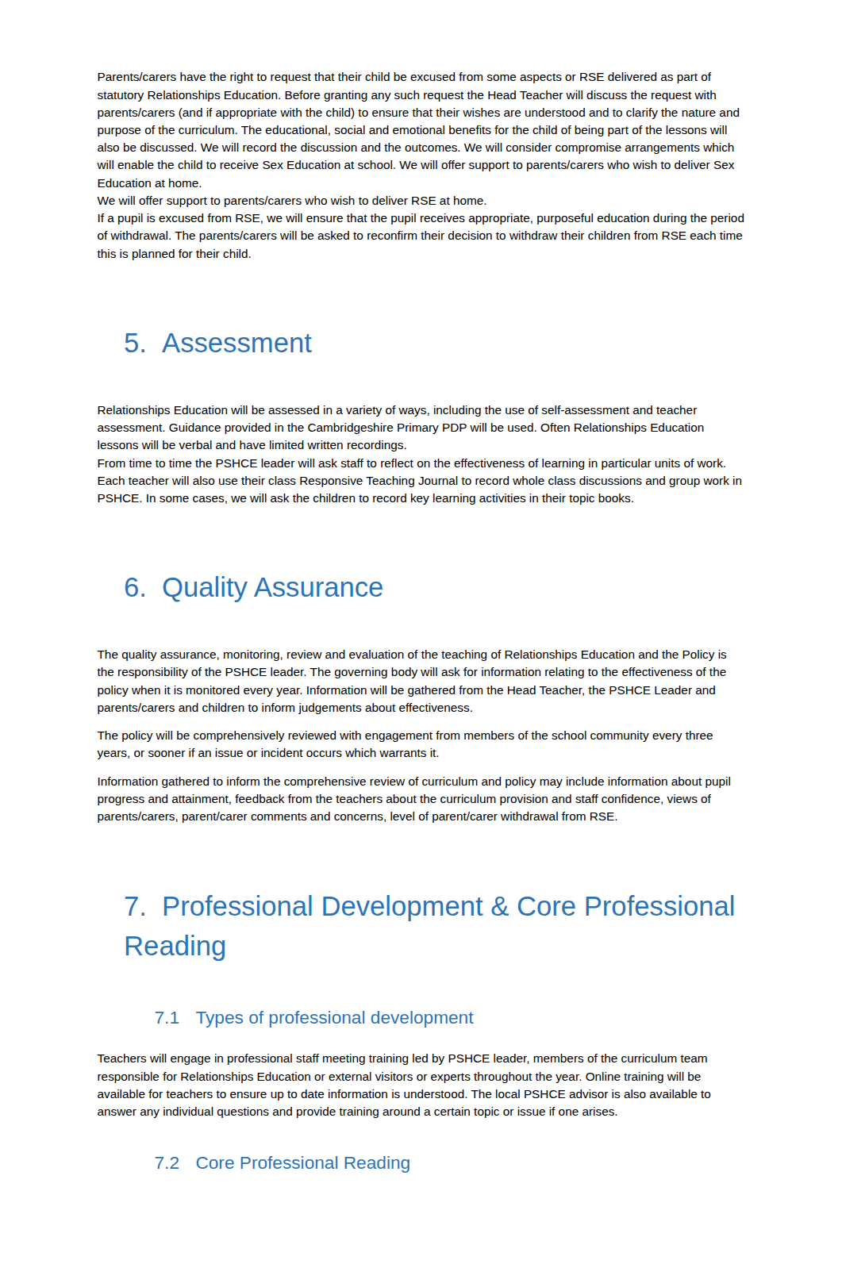Parents/carers have the right to request that their child be excused from some aspects or RSE delivered as part of statutory Relationships Education. Before granting any such request the Head Teacher will discuss the request with parents/carers (and if appropriate with the child) to ensure that their wishes are understood and to clarify the nature and purpose of the curriculum. The educational, social and emotional benefits for the child of being part of the lessons will also be discussed. We will record the discussion and the outcomes. We will consider compromise arrangements which will enable the child to receive Sex Education at school. We will offer support to parents/carers who wish to deliver Sex Education at home.
We will offer support to parents/carers who wish to deliver RSE at home.
If a pupil is excused from RSE, we will ensure that the pupil receives appropriate, purposeful education during the period of withdrawal. The parents/carers will be asked to reconfirm their decision to withdraw their children from RSE each time this is planned for their child.
5. Assessment
Relationships Education will be assessed in a variety of ways, including the use of self-assessment and teacher assessment. Guidance provided in the Cambridgeshire Primary PDP will be used. Often Relationships Education lessons will be verbal and have limited written recordings.
From time to time the PSHCE leader will ask staff to reflect on the effectiveness of learning in particular units of work. Each teacher will also use their class Responsive Teaching Journal to record whole class discussions and group work in PSHCE. In some cases, we will ask the children to record key learning activities in their topic books.
6. Quality Assurance
The quality assurance, monitoring, review and evaluation of the teaching of Relationships Education and the Policy is the responsibility of the PSHCE leader. The governing body will ask for information relating to the effectiveness of the policy when it is monitored every year. Information will be gathered from the Head Teacher, the PSHCE Leader and parents/carers and children to inform judgements about effectiveness.
The policy will be comprehensively reviewed with engagement from members of the school community every three years, or sooner if an issue or incident occurs which warrants it.
Information gathered to inform the comprehensive review of curriculum and policy may include information about pupil progress and attainment, feedback from the teachers about the curriculum provision and staff confidence, views of parents/carers, parent/carer comments and concerns, level of parent/carer withdrawal from RSE.
7. Professional Development & Core Professional Reading
7.1 Types of professional development
Teachers will engage in professional staff meeting training led by PSHCE leader, members of the curriculum team responsible for Relationships Education or external visitors or experts throughout the year. Online training will be available for teachers to ensure up to date information is understood. The local PSHCE advisor is also available to answer any individual questions and provide training around a certain topic or issue if one arises.
7.2 Core Professional Reading